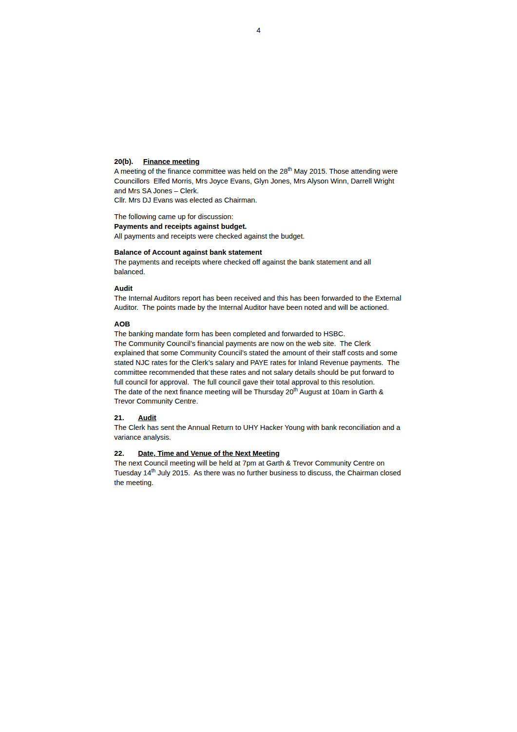4
20(b). Finance meeting
A meeting of the finance committee was held on the 28th May 2015. Those attending were Councillors Elfed Morris, Mrs Joyce Evans, Glyn Jones, Mrs Alyson Winn, Darrell Wright and Mrs SA Jones – Clerk.
Cllr. Mrs DJ Evans was elected as Chairman.
The following came up for discussion:
Payments and receipts against budget.
All payments and receipts were checked against the budget.
Balance of Account against bank statement
The payments and receipts where checked off against the bank statement and all balanced.
Audit
The Internal Auditors report has been received and this has been forwarded to the External Auditor. The points made by the Internal Auditor have been noted and will be actioned.
AOB
The banking mandate form has been completed and forwarded to HSBC.
The Community Council’s financial payments are now on the web site. The Clerk explained that some Community Council’s stated the amount of their staff costs and some stated NJC rates for the Clerk’s salary and PAYE rates for Inland Revenue payments. The committee recommended that these rates and not salary details should be put forward to full council for approval. The full council gave their total approval to this resolution.
The date of the next finance meeting will be Thursday 20th August at 10am in Garth & Trevor Community Centre.
21. Audit
The Clerk has sent the Annual Return to UHY Hacker Young with bank reconciliation and a variance analysis.
22. Date, Time and Venue of the Next Meeting
The next Council meeting will be held at 7pm at Garth & Trevor Community Centre on Tuesday 14th July 2015. As there was no further business to discuss, the Chairman closed the meeting.